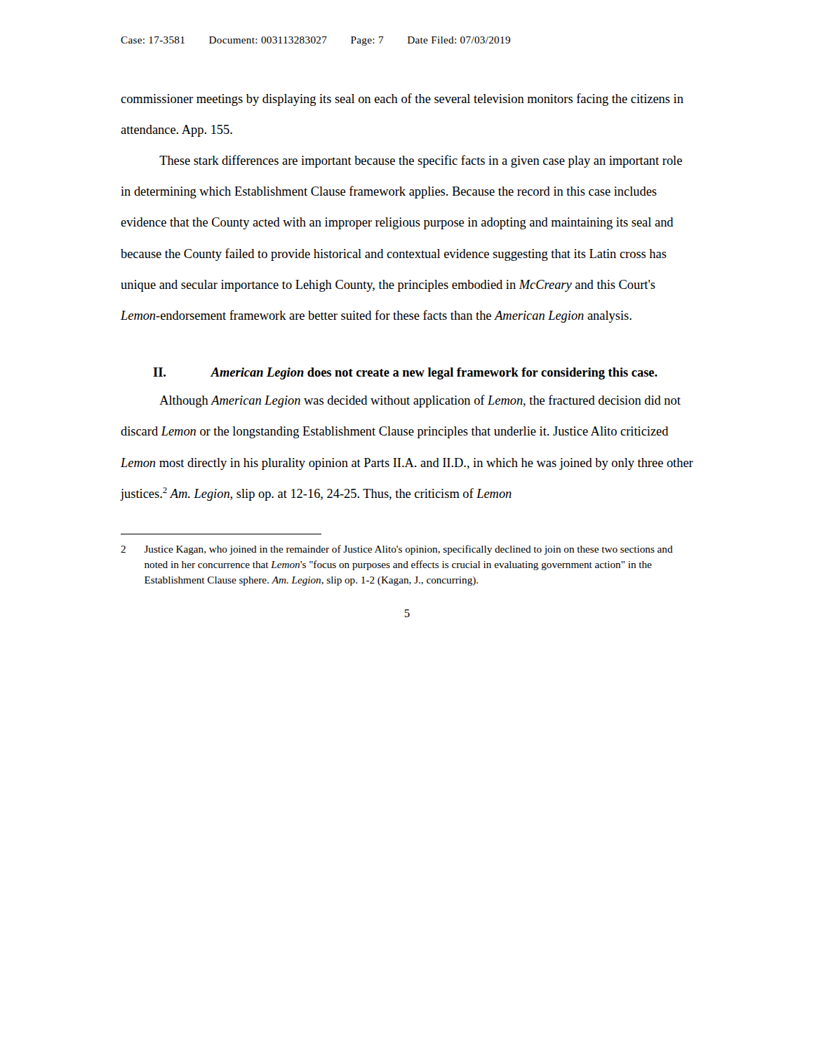Case: 17-3581 Document: 003113283027 Page: 7 Date Filed: 07/03/2019
commissioner meetings by displaying its seal on each of the several television monitors facing the citizens in attendance. App. 155.
These stark differences are important because the specific facts in a given case play an important role in determining which Establishment Clause framework applies. Because the record in this case includes evidence that the County acted with an improper religious purpose in adopting and maintaining its seal and because the County failed to provide historical and contextual evidence suggesting that its Latin cross has unique and secular importance to Lehigh County, the principles embodied in McCreary and this Court's Lemon-endorsement framework are better suited for these facts than the American Legion analysis.
II.
American Legion does not create a new legal framework for considering this case.
Although American Legion was decided without application of Lemon, the fractured decision did not discard Lemon or the longstanding Establishment Clause principles that underlie it. Justice Alito criticized Lemon most directly in his plurality opinion at Parts II.A. and II.D., in which he was joined by only three other justices.2 Am. Legion, slip op. at 12-16, 24-25. Thus, the criticism of Lemon
2
Justice Kagan, who joined in the remainder of Justice Alito's opinion, specifically declined to join on these two sections and noted in her concurrence that Lemon's "focus on purposes and effects is crucial in evaluating government action" in the Establishment Clause sphere. Am. Legion, slip op. 1-2 (Kagan, J., concurring).
5